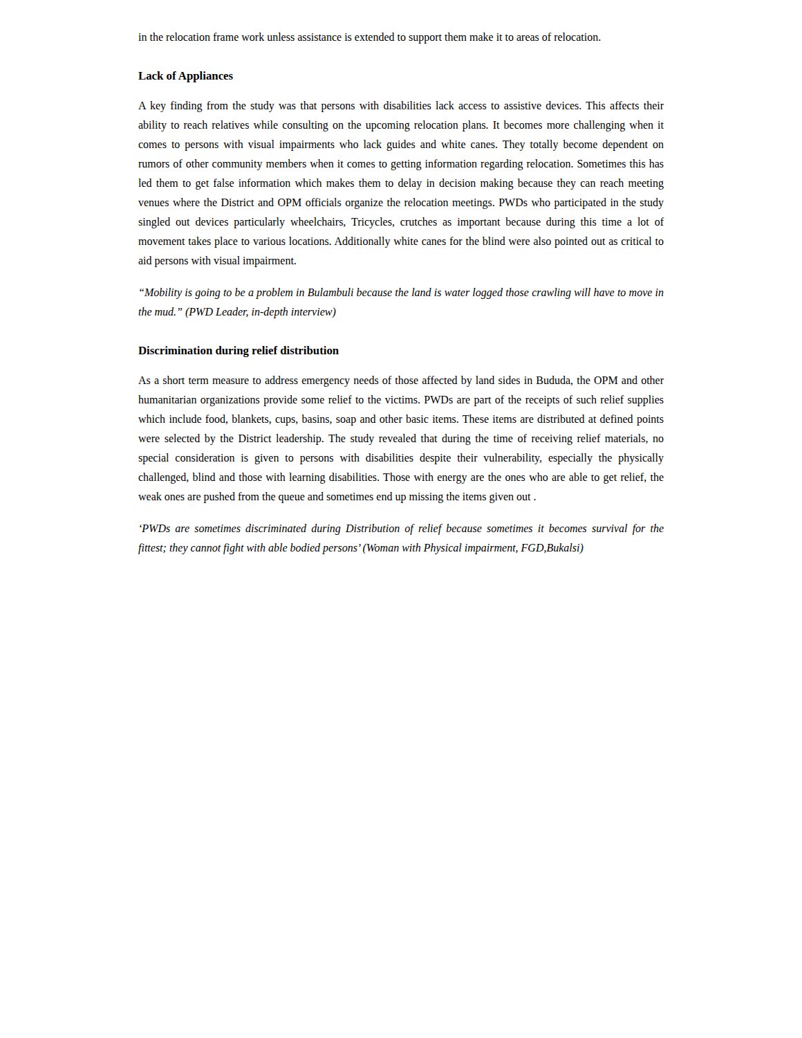in the relocation frame work unless assistance is extended to support them make it to areas of relocation.
Lack of Appliances
A key finding from the study was that persons with disabilities lack access to assistive devices. This affects their ability to reach relatives while consulting on the upcoming relocation plans. It becomes more challenging when it comes to persons with visual impairments who lack guides and white canes. They totally become dependent on rumors of other community members when it comes to getting information regarding relocation. Sometimes this has led them to get false information which makes them to delay in decision making because they can reach meeting venues where the District and OPM officials organize the relocation meetings. PWDs who participated in the study singled out devices particularly wheelchairs, Tricycles, crutches as important because during this time a lot of movement takes place to various locations. Additionally white canes for the blind were also pointed out as critical to aid persons with visual impairment.
“Mobility is going to be a problem in Bulambuli because the land is water logged those crawling will have to move in the mud.” (PWD Leader, in-depth interview)
Discrimination during relief distribution
As a short term measure to address emergency needs of those affected by land sides in Bududa, the OPM and other humanitarian organizations provide some relief to the victims. PWDs are part of the receipts of such relief supplies which include food, blankets, cups, basins, soap and other basic items. These items are distributed at defined points were selected by the District leadership. The study revealed that during the time of receiving relief materials, no special consideration is given to persons with disabilities despite their vulnerability, especially the physically challenged, blind and those with learning disabilities. Those with energy are the ones who are able to get relief, the weak ones are pushed from the queue and sometimes end up missing the items given out .
‘PWDs are sometimes discriminated during Distribution of relief because sometimes it becomes survival for the fittest; they cannot fight with able bodied persons’ (Woman with Physical impairment, FGD,Bukalsi)